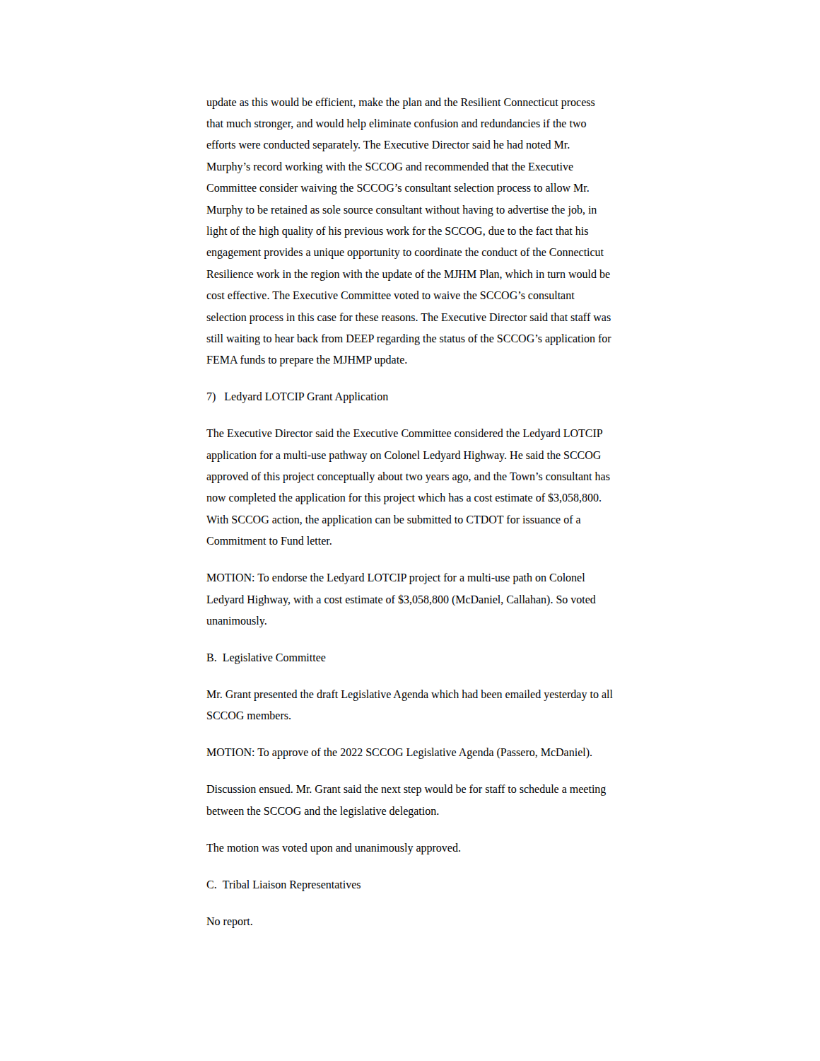update as this would be efficient, make the plan and the Resilient Connecticut process that much stronger, and would help eliminate confusion and redundancies if the two efforts were conducted separately. The Executive Director said he had noted Mr. Murphy’s record working with the SCCOG and recommended that the Executive Committee consider waiving the SCCOG’s consultant selection process to allow Mr. Murphy to be retained as sole source consultant without having to advertise the job, in light of the high quality of his previous work for the SCCOG, due to the fact that his engagement provides a unique opportunity to coordinate the conduct of the Connecticut Resilience work in the region with the update of the MJHM Plan, which in turn would be cost effective. The Executive Committee voted to waive the SCCOG’s consultant selection process in this case for these reasons. The Executive Director said that staff was still waiting to hear back from DEEP regarding the status of the SCCOG’s application for FEMA funds to prepare the MJHMP update.
7) Ledyard LOTCIP Grant Application
The Executive Director said the Executive Committee considered the Ledyard LOTCIP application for a multi-use pathway on Colonel Ledyard Highway. He said the SCCOG approved of this project conceptually about two years ago, and the Town’s consultant has now completed the application for this project which has a cost estimate of $3,058,800. With SCCOG action, the application can be submitted to CTDOT for issuance of a Commitment to Fund letter.
MOTION: To endorse the Ledyard LOTCIP project for a multi-use path on Colonel Ledyard Highway, with a cost estimate of $3,058,800 (McDaniel, Callahan). So voted unanimously.
B. Legislative Committee
Mr. Grant presented the draft Legislative Agenda which had been emailed yesterday to all SCCOG members.
MOTION: To approve of the 2022 SCCOG Legislative Agenda (Passero, McDaniel).
Discussion ensued. Mr. Grant said the next step would be for staff to schedule a meeting between the SCCOG and the legislative delegation.
The motion was voted upon and unanimously approved.
C. Tribal Liaison Representatives
No report.